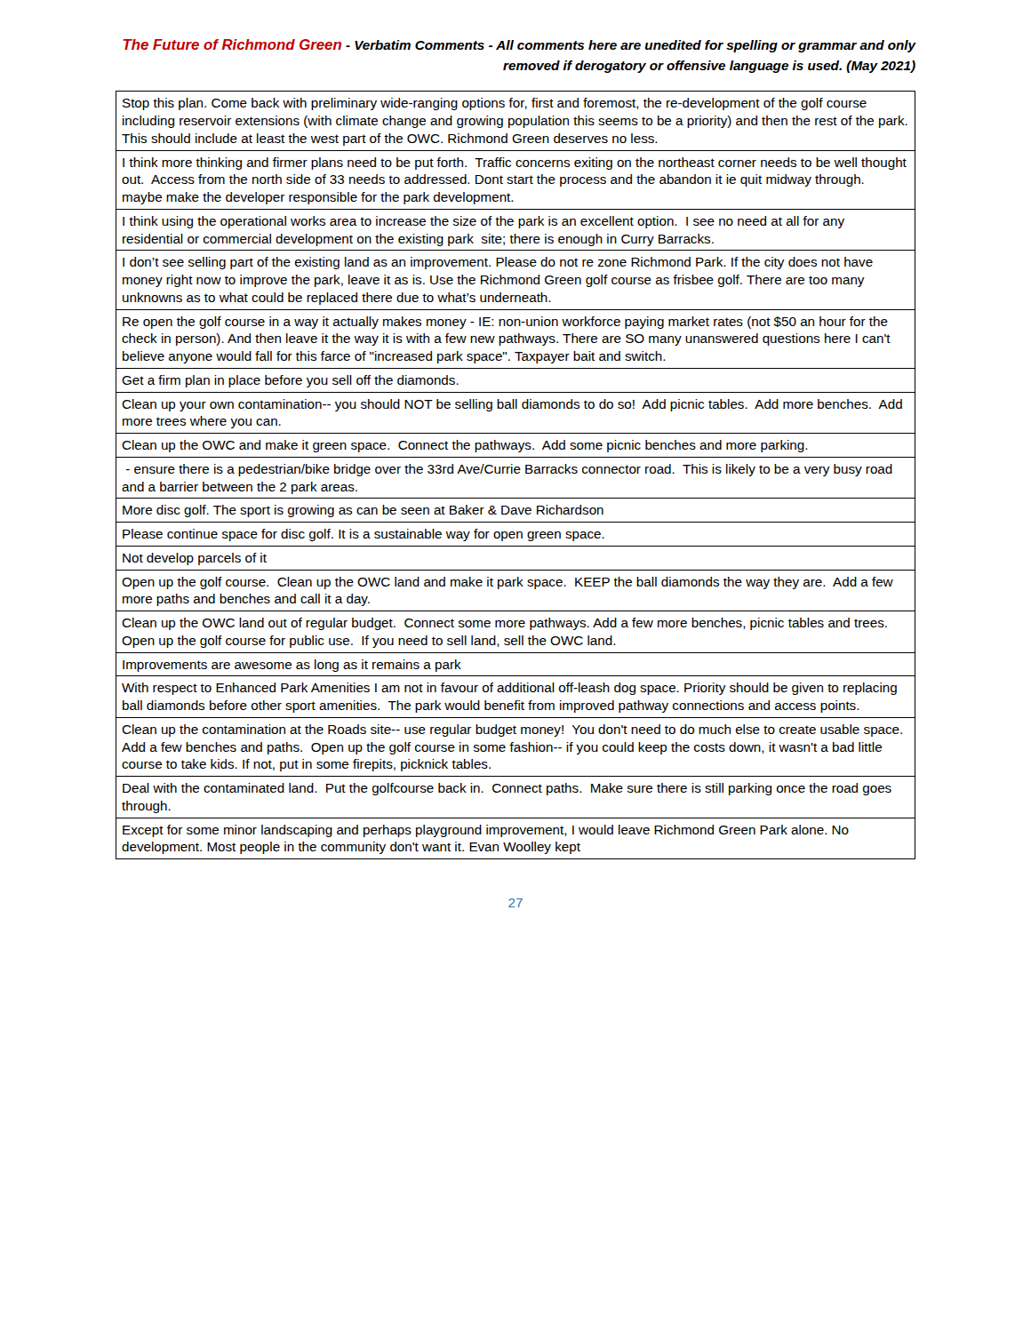The Future of Richmond Green - Verbatim Comments - All comments here are unedited for spelling or grammar and only removed if derogatory or offensive language is used. (May 2021)
| Stop this plan. Come back with preliminary wide-ranging options for, first and foremost, the re-development of the golf course including reservoir extensions (with climate change and growing population this seems to be a priority) and then the rest of the park. This should include at least the west part of the OWC. Richmond Green deserves no less. |
| I think more thinking and firmer plans need to be put forth. Traffic concerns exiting on the northeast corner needs to be well thought out. Access from the north side of 33 needs to addressed. Dont start the process and the abandon it ie quit midway through. maybe make the developer responsible for the park development. |
| I think using the operational works area to increase the size of the park is an excellent option. I see no need at all for any residential or commercial development on the existing park site; there is enough in Curry Barracks. |
| I don’t see selling part of the existing land as an improvement. Please do not re zone Richmond Park. If the city does not have money right now to improve the park, leave it as is. Use the Richmond Green golf course as frisbee golf. There are too many unknowns as to what could be replaced there due to what’s underneath. |
| Re open the golf course in a way it actually makes money - IE: non-union workforce paying market rates (not $50 an hour for the check in person). And then leave it the way it is with a few new pathways. There are SO many unanswered questions here I can't believe anyone would fall for this farce of "increased park space". Taxpayer bait and switch. |
| Get a firm plan in place before you sell off the diamonds. |
| Clean up your own contamination-- you should NOT be selling ball diamonds to do so! Add picnic tables. Add more benches. Add more trees where you can. |
| Clean up the OWC and make it green space. Connect the pathways. Add some picnic benches and more parking. |
| - ensure there is a pedestrian/bike bridge over the 33rd Ave/Currie Barracks connector road. This is likely to be a very busy road and a barrier between the 2 park areas. |
| More disc golf. The sport is growing as can be seen at Baker & Dave Richardson |
| Please continue space for disc golf. It is a sustainable way for open green space. |
| Not develop parcels of it |
| Open up the golf course. Clean up the OWC land and make it park space. KEEP the ball diamonds the way they are. Add a few more paths and benches and call it a day. |
| Clean up the OWC land out of regular budget. Connect some more pathways. Add a few more benches, picnic tables and trees. Open up the golf course for public use. If you need to sell land, sell the OWC land. |
| Improvements are awesome as long as it remains a park |
| With respect to Enhanced Park Amenities I am not in favour of additional off-leash dog space. Priority should be given to replacing ball diamonds before other sport amenities. The park would benefit from improved pathway connections and access points. |
| Clean up the contamination at the Roads site-- use regular budget money! You don't need to do much else to create usable space. Add a few benches and paths. Open up the golf course in some fashion-- if you could keep the costs down, it wasn't a bad little course to take kids. If not, put in some firepits, picknick tables. |
| Deal with the contaminated land. Put the golfcourse back in. Connect paths. Make sure there is still parking once the road goes through. |
| Except for some minor landscaping and perhaps playground improvement, I would leave Richmond Green Park alone. No development. Most people in the community don't want it. Evan Woolley kept |
27